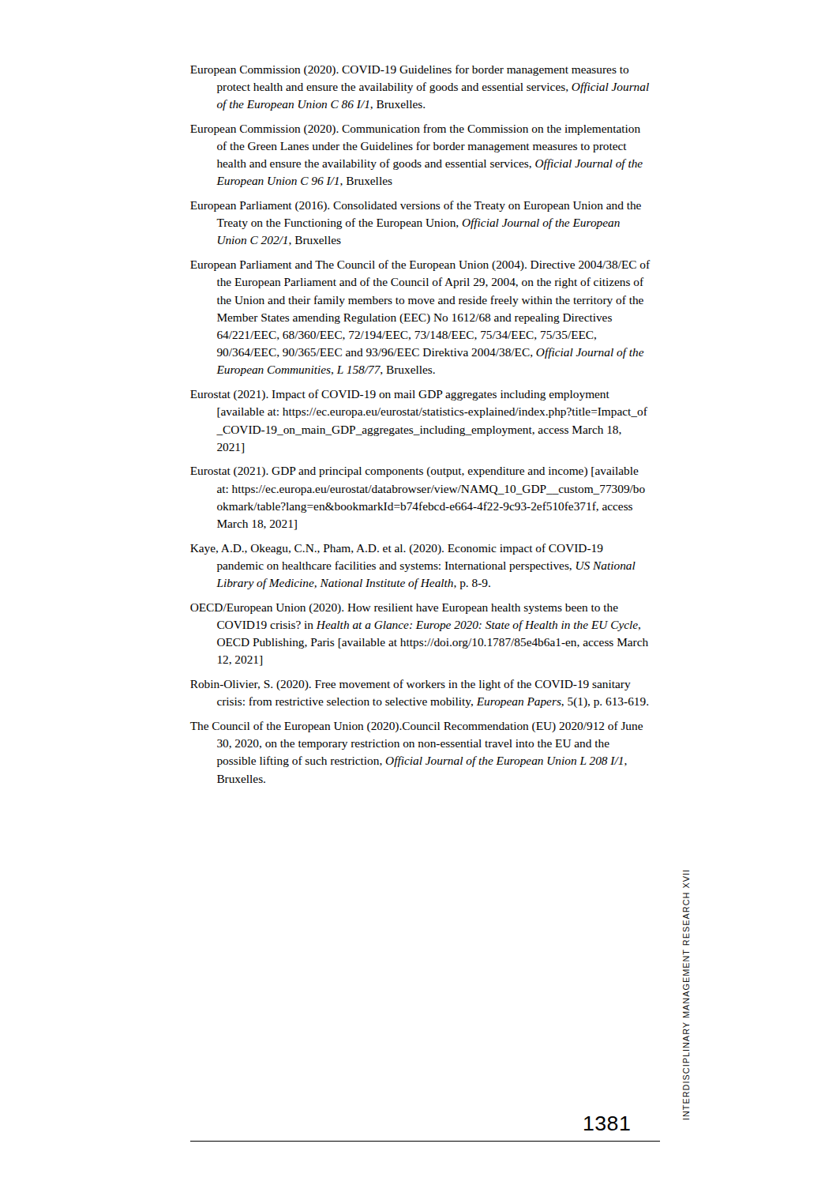European Commission (2020). COVID-19 Guidelines for border management measures to protect health and ensure the availability of goods and essential services, Official Journal of the European Union C 86 I/1, Bruxelles.
European Commission (2020). Communication from the Commission on the implementation of the Green Lanes under the Guidelines for border management measures to protect health and ensure the availability of goods and essential services, Official Journal of the European Union C 96 I/1, Bruxelles
European Parliament (2016). Consolidated versions of the Treaty on European Union and the Treaty on the Functioning of the European Union, Official Journal of the European Union C 202/1, Bruxelles
European Parliament and The Council of the European Union (2004). Directive 2004/38/EC of the European Parliament and of the Council of April 29, 2004, on the right of citizens of the Union and their family members to move and reside freely within the territory of the Member States amending Regulation (EEC) No 1612/68 and repealing Directives 64/221/EEC, 68/360/EEC, 72/194/EEC, 73/148/EEC, 75/34/EEC, 75/35/EEC, 90/364/EEC, 90/365/EEC and 93/96/EEC Direktiva 2004/38/EC, Official Journal of the European Communities, L 158/77, Bruxelles.
Eurostat (2021). Impact of COVID-19 on mail GDP aggregates including employment [available at: https://ec.europa.eu/eurostat/statistics-explained/index.php?title=Impact_of_COVID-19_on_main_GDP_aggregates_including_employment, access March 18, 2021]
Eurostat (2021). GDP and principal components (output, expenditure and income) [available at: https://ec.europa.eu/eurostat/databrowser/view/NAMQ_10_GDP__custom_77309/bookmark/table?lang=en&bookmarkId=b74febcd-e664-4f22-9c93-2ef510fe371f, access March 18, 2021]
Kaye, A.D., Okeagu, C.N., Pham, A.D. et al. (2020). Economic impact of COVID-19 pandemic on healthcare facilities and systems: International perspectives, US National Library of Medicine, National Institute of Health, p. 8-9.
OECD/European Union (2020). How resilient have European health systems been to the COVID19 crisis? in Health at a Glance: Europe 2020: State of Health in the EU Cycle, OECD Publishing, Paris [available at https://doi.org/10.1787/85e4b6a1-en, access March 12, 2021]
Robin-Olivier, S. (2020). Free movement of workers in the light of the COVID-19 sanitary crisis: from restrictive selection to selective mobility, European Papers, 5(1), p. 613-619.
The Council of the European Union (2020).Council Recommendation (EU) 2020/912 of June 30, 2020, on the temporary restriction on non-essential travel into the EU and the possible lifting of such restriction, Official Journal of the European Union L 208 I/1, Bruxelles.
INTERDISCIPLINARY MANAGEMENT RESEARCH XVII
1381